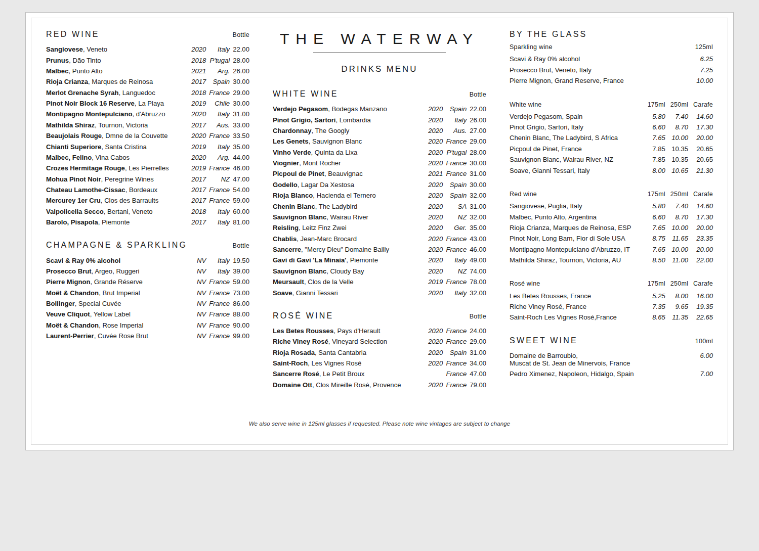Red Wine
Bottle
| Sangiovese , Veneto | 2020 | Italy | 22.00 |
| Prunus , Dão Tinto | 2018 | P'tugal | 28.00 |
| Malbec , Punto Alto | 2021 | Arg. | 26.00 |
| Rioja Crianza , Marques de Reinosa | 2017 | Spain | 30.00 |
| Merlot Grenache Syrah , Languedoc | 2018 | France | 29.00 |
| Pinot Noir Block 16 Reserve , La Playa | 2019 | Chile | 30.00 |
| Montipagno Montepulciano , d'Abruzzo | 2020 | Italy | 31.00 |
| Mathilda Shiraz , Tournon, Victoria | 2017 | Aus. | 33.00 |
| Beaujolais Rouge , Dmne de la Couvette | 2020 | France | 33.50 |
| Chianti Superiore , Santa Cristina | 2019 | Italy | 35.00 |
| Malbec, Felino , Vina Cabos | 2020 | Arg. | 44.00 |
| Crozes Hermitage Rouge , Les Pierrelles | 2019 | France | 46.00 |
| Mohua Pinot Noir , Peregrine Wines | 2017 | NZ | 47.00 |
| Chateau Lamothe-Cissac , Bordeaux | 2017 | France | 54.00 |
| Mercurey 1er Cru , Clos des Barraults | 2017 | France | 59.00 |
| Valpolicella Secco , Bertani, Veneto | 2018 | Italy | 60.00 |
| Barolo, Pisapola , Piemonte | 2017 | Italy | 81.00 |
Champagne & Sparkling
Bottle
| Scavi & Ray 0% alcohol | NV | Italy | 19.50 |
| Prosecco Brut , Argeo, Ruggeri | NV | Italy | 39.00 |
| Pierre Mignon , Grande Réserve | NV | France | 59.00 |
| Moët & Chandon , Brut Imperial | NV | France | 73.00 |
| Bollinger , Special Cuvée | NV | France | 86.00 |
| Veuve Cliquot , Yellow Label | NV | France | 88.00 |
| Moët & Chandon , Rose Imperial | NV | France | 90.00 |
| Laurent-Perrier , Cuvée Rose Brut | NV | France | 99.00 |
The Waterway
Drinks Menu
White Wine
Bottle
| Verdejo Pegasom , Bodegas Manzano | 2020 | Spain | 22.00 |
| Pinot Grigio, Sartori , Lombardia | 2020 | Italy | 26.00 |
| Chardonnay , The Googly | 2020 | Aus. | 27.00 |
| Les Genets , Sauvignon Blanc | 2020 | France | 29.00 |
| Vinho Verde , Quinta da Lixa | 2020 | P'tugal | 28.00 |
| Viognier , Mont Rocher | 2020 | France | 30.00 |
| Picpoul de Pinet , Beauvignac | 2021 | France | 31.00 |
| Godello , Lagar Da Xestosa | 2020 | Spain | 30.00 |
| Rioja Blanco , Hacienda el Ternero | 2020 | Spain | 32.00 |
| Chenin Blanc , The Ladybird | 2020 | SA | 31.00 |
| Sauvignon Blanc , Wairau River | 2020 | NZ | 32.00 |
| Reisling , Leitz Finz Zwei | 2020 | Ger. | 35.00 |
| Chablis , Jean-Marc Brocard | 2020 | France | 43.00 |
| Sancerre , "Mercy Dieu" Domaine Bailly | 2020 | France | 46.00 |
| Gavi di Gavi 'La Minaia' , Piemonte | 2020 | Italy | 49.00 |
| Sauvignon Blanc , Cloudy Bay | 2020 | NZ | 74.00 |
| Meursault , Clos de la Velle | 2019 | France | 78.00 |
| Soave , Gianni Tessari | 2020 | Italy | 32.00 |
Rosé Wine
Bottle
| Les Betes Rousses , Pays d'Herault | 2020 | France | 24.00 |
| Riche Viney Rosé , Vineyard Selection | 2020 | France | 29.00 |
| Rioja Rosada , Santa Cantabria | 2020 | Spain | 31.00 |
| Saint-Roch , Les Vignes Rosé | 2020 | France | 34.00 |
| Sancerre Rosé , Le Petit Broux | | France | 47.00 |
| Domaine Ott , Clos Mireille Rosé, Provence | 2020 | France | 79.00 |
By the Glass
| Sparkling wine | 125ml |
| --- | --- |
| Scavi & Ray 0% alcohol | 6.25 |
| Prosecco Brut, Veneto, Italy | 7.25 |
| Pierre Mignon, Grand Reserve, France | 10.00 |
| White wine | 175ml | 250ml | Carafe |
| --- | --- | --- | --- |
| Verdejo Pegasom, Spain | 5.80 | 7.40 | 14.60 |
| Pinot Grigio, Sartori, Italy | 6.60 | 8.70 | 17.30 |
| Chenin Blanc, The Ladybird, S Africa | 7.65 | 10.00 | 20.00 |
| Picpoul de Pinet, France | 7.85 | 10.35 | 20.65 |
| Sauvignon Blanc, Wairau River, NZ | 7.85 | 10.35 | 20.65 |
| Soave, Gianni Tessari, Italy | 8.00 | 10.65 | 21.30 |
| Red wine | 175ml | 250ml | Carafe |
| --- | --- | --- | --- |
| Sangiovese, Puglia, Italy | 5.80 | 7.40 | 14.60 |
| Malbec, Punto Alto, Argentina | 6.60 | 8.70 | 17.30 |
| Rioja Crianza, Marques de Reinosa, ESP | 7.65 | 10.00 | 20.00 |
| Pinot Noir, Long Barn, Fior di Sole USA | 8.75 | 11.65 | 23.35 |
| Montipagno Montepulciano d'Abruzzo, IT | 7.65 | 10.00 | 20.00 |
| Mathilda Shiraz, Tournon, Victoria, AU | 8.50 | 11.00 | 22.00 |
| Rosé wine | 175ml | 250ml | Carafe |
| --- | --- | --- | --- |
| Les Betes Rousses, France | 5.25 | 8.00 | 16.00 |
| Riche Viney Rosé, France | 7.35 | 9.65 | 19.35 |
| Saint-Roch Les Vignes Rosé,France | 8.65 | 11.35 | 22.65 |
Sweet Wine
100ml
| Domaine de Barroubio, Muscat de St. Jean de Minervois, France | 6.00 |
| Pedro Ximenez, Napoleon, Hidalgo, Spain | 7.00 |
We also serve wine in 125ml glasses if requested. Please note wine vintages are subject to change